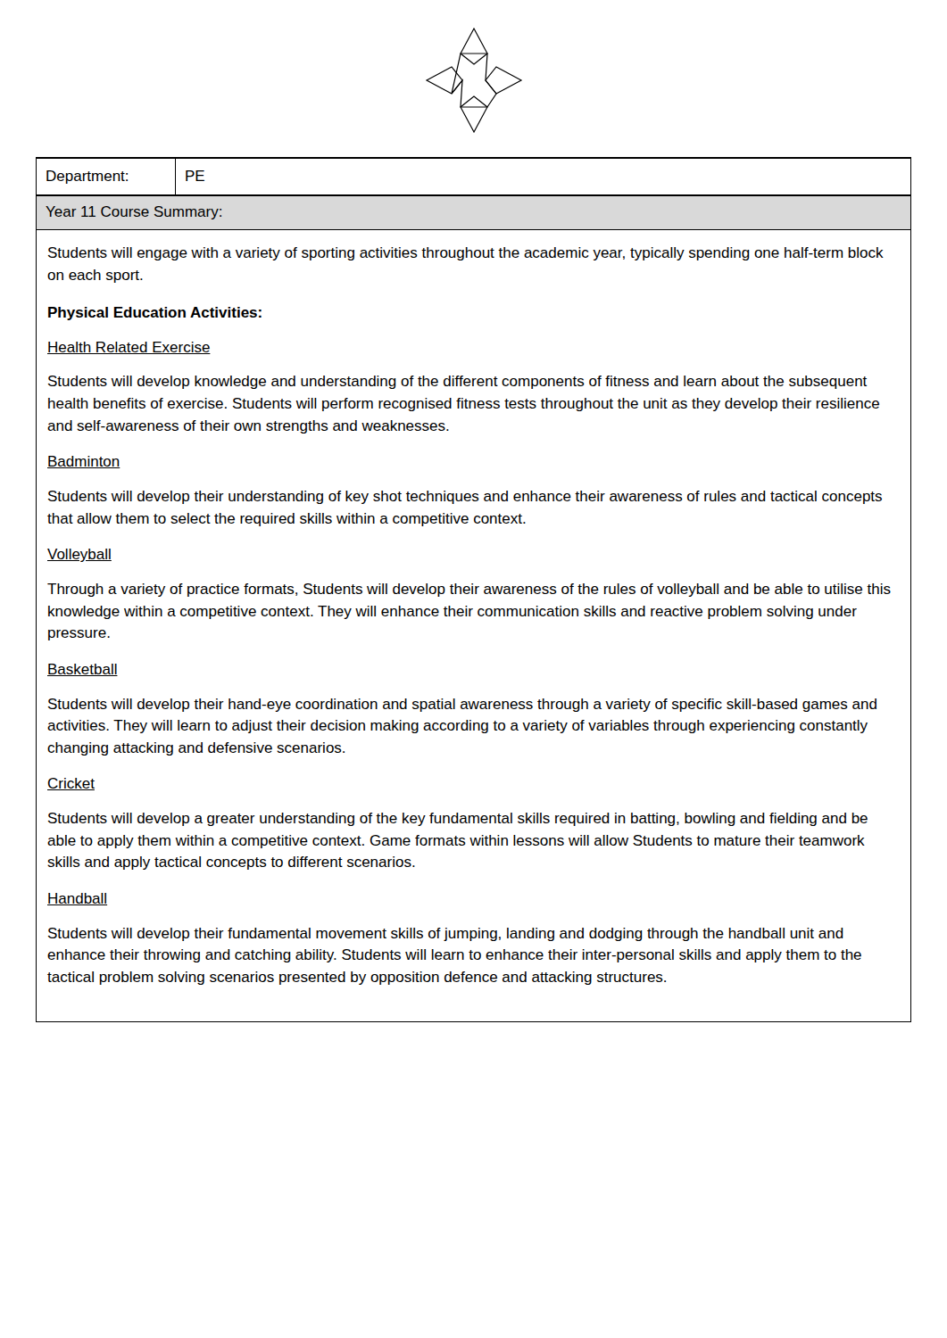| Department: | PE |
Year 11 Course Summary:
Students will engage with a variety of sporting activities throughout the academic year, typically spending one half-term block on each sport.
Physical Education Activities:
Health Related Exercise
Students will develop knowledge and understanding of the different components of fitness and learn about the subsequent health benefits of exercise. Students will perform recognised fitness tests throughout the unit as they develop their resilience and self-awareness of their own strengths and weaknesses.
Badminton
Students will develop their understanding of key shot techniques and enhance their awareness of rules and tactical concepts that allow them to select the required skills within a competitive context.
Volleyball
Through a variety of practice formats, Students will develop their awareness of the rules of volleyball and be able to utilise this knowledge within a competitive context. They will enhance their communication skills and reactive problem solving under pressure.
Basketball
Students will develop their hand-eye coordination and spatial awareness through a variety of specific skill-based games and activities. They will learn to adjust their decision making according to a variety of variables through experiencing constantly changing attacking and defensive scenarios.
Cricket
Students will develop a greater understanding of the key fundamental skills required in batting, bowling and fielding and be able to apply them within a competitive context. Game formats within lessons will allow Students to mature their teamwork skills and apply tactical concepts to different scenarios.
Handball
Students will develop their fundamental movement skills of jumping, landing and dodging through the handball unit and enhance their throwing and catching ability. Students will learn to enhance their inter-personal skills and apply them to the tactical problem solving scenarios presented by opposition defence and attacking structures.